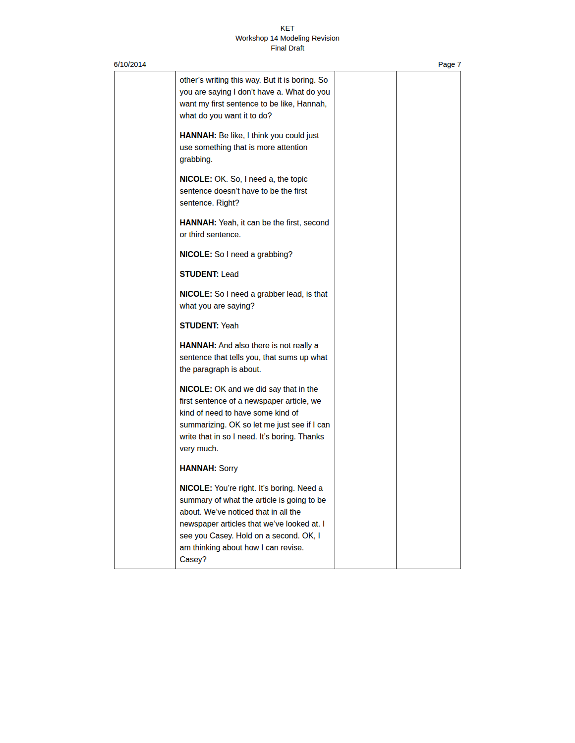KET
Workshop 14 Modeling Revision
Final Draft
6/10/2014 Page 7
| | other’s writing this way. But it is boring. So you are saying I don’t have a. What do you want my first sentence to be like, Hannah, what do you want it to do? HANNAH: Be like, I think you could just use something that is more attention grabbing. NICOLE: OK. So, I need a, the topic sentence doesn’t have to be the first sentence. Right? HANNAH: Yeah, it can be the first, second or third sentence. NICOLE: So I need a grabbing? STUDENT: Lead NICOLE: So I need a grabber lead, is that what you are saying? STUDENT: Yeah HANNAH: And also there is not really a sentence that tells you, that sums up what the paragraph is about. NICOLE: OK and we did say that in the first sentence of a newspaper article, we kind of need to have some kind of summarizing. OK so let me just see if I can write that in so I need. It’s boring. Thanks very much. HANNAH: Sorry NICOLE: You’re right. It’s boring. Need a summary of what the article is going to be about. We’ve noticed that in all the newspaper articles that we’ve looked at. I see you Casey. Hold on a second. OK, I am thinking about how I can revise. Casey? | | |